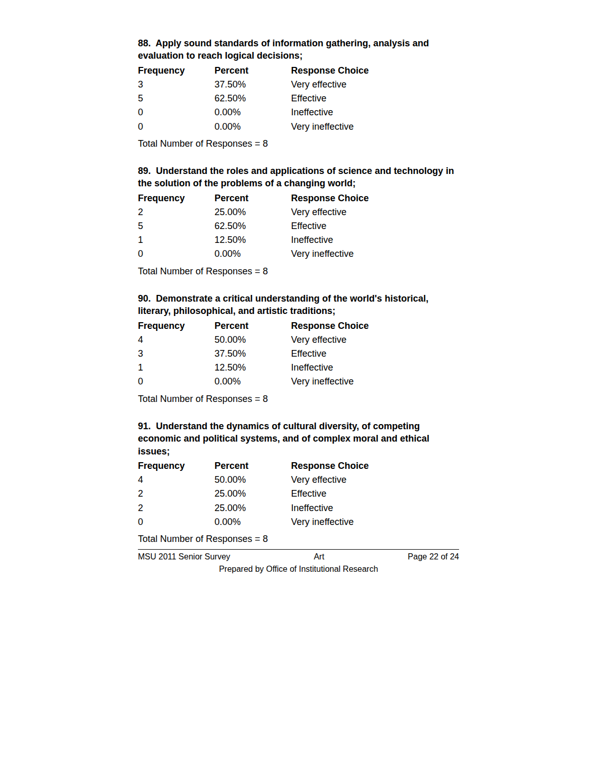88. Apply sound standards of information gathering, analysis and evaluation to reach logical decisions;
| Frequency | Percent | Response Choice |
| --- | --- | --- |
| 3 | 37.50% | Very effective |
| 5 | 62.50% | Effective |
| 0 | 0.00% | Ineffective |
| 0 | 0.00% | Very ineffective |
Total Number of Responses = 8
89. Understand the roles and applications of science and technology in the solution of the problems of a changing world;
| Frequency | Percent | Response Choice |
| --- | --- | --- |
| 2 | 25.00% | Very effective |
| 5 | 62.50% | Effective |
| 1 | 12.50% | Ineffective |
| 0 | 0.00% | Very ineffective |
Total Number of Responses = 8
90. Demonstrate a critical understanding of the world's historical, literary, philosophical, and artistic traditions;
| Frequency | Percent | Response Choice |
| --- | --- | --- |
| 4 | 50.00% | Very effective |
| 3 | 37.50% | Effective |
| 1 | 12.50% | Ineffective |
| 0 | 0.00% | Very ineffective |
Total Number of Responses = 8
91. Understand the dynamics of cultural diversity, of competing economic and political systems, and of complex moral and ethical issues;
| Frequency | Percent | Response Choice |
| --- | --- | --- |
| 4 | 50.00% | Very effective |
| 2 | 25.00% | Effective |
| 2 | 25.00% | Ineffective |
| 0 | 0.00% | Very ineffective |
Total Number of Responses = 8
MSU 2011 Senior Survey
Art
Page 22 of 24
Prepared by Office of Institutional Research